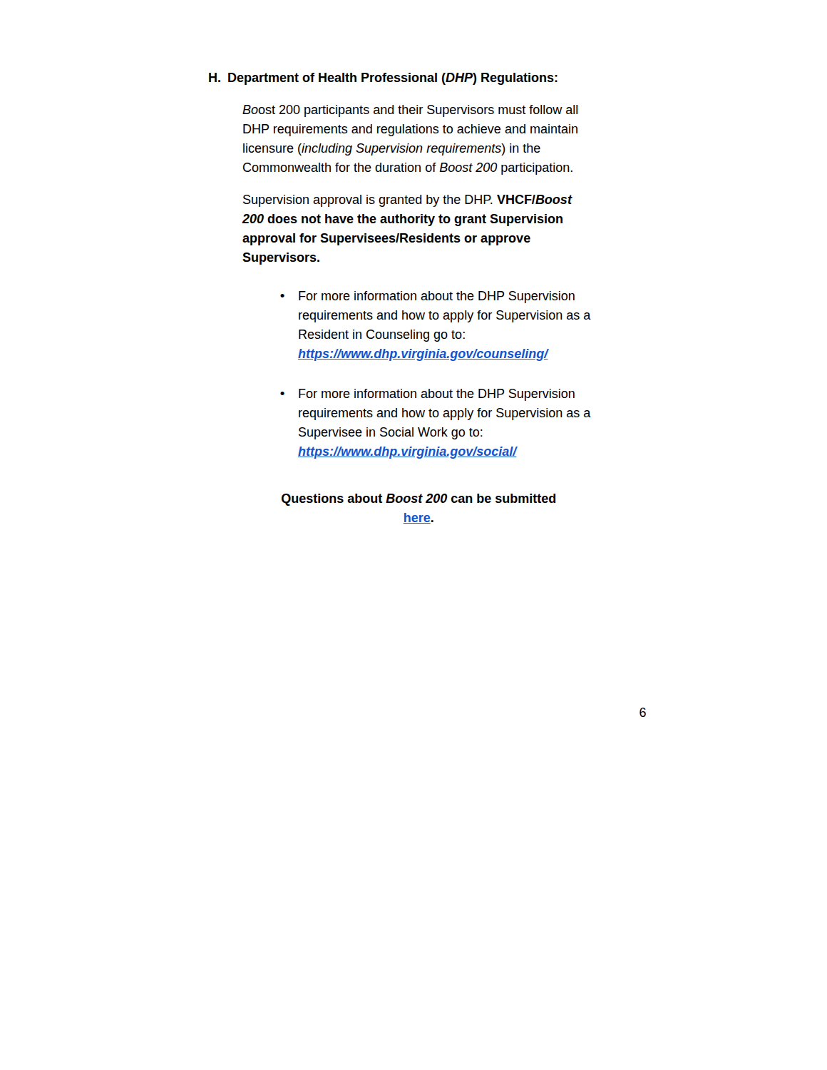H. Department of Health Professional (DHP) Regulations:
Boost 200 participants and their Supervisors must follow all DHP requirements and regulations to achieve and maintain licensure (including Supervision requirements) in the Commonwealth for the duration of Boost 200 participation.
Supervision approval is granted by the DHP. VHCF/Boost 200 does not have the authority to grant Supervision approval for Supervisees/Residents or approve Supervisors.
For more information about the DHP Supervision requirements and how to apply for Supervision as a Resident in Counseling go to:
https://www.dhp.virginia.gov/counseling/
For more information about the DHP Supervision requirements and how to apply for Supervision as a Supervisee in Social Work go to:
https://www.dhp.virginia.gov/social/
Questions about Boost 200 can be submitted here.
6